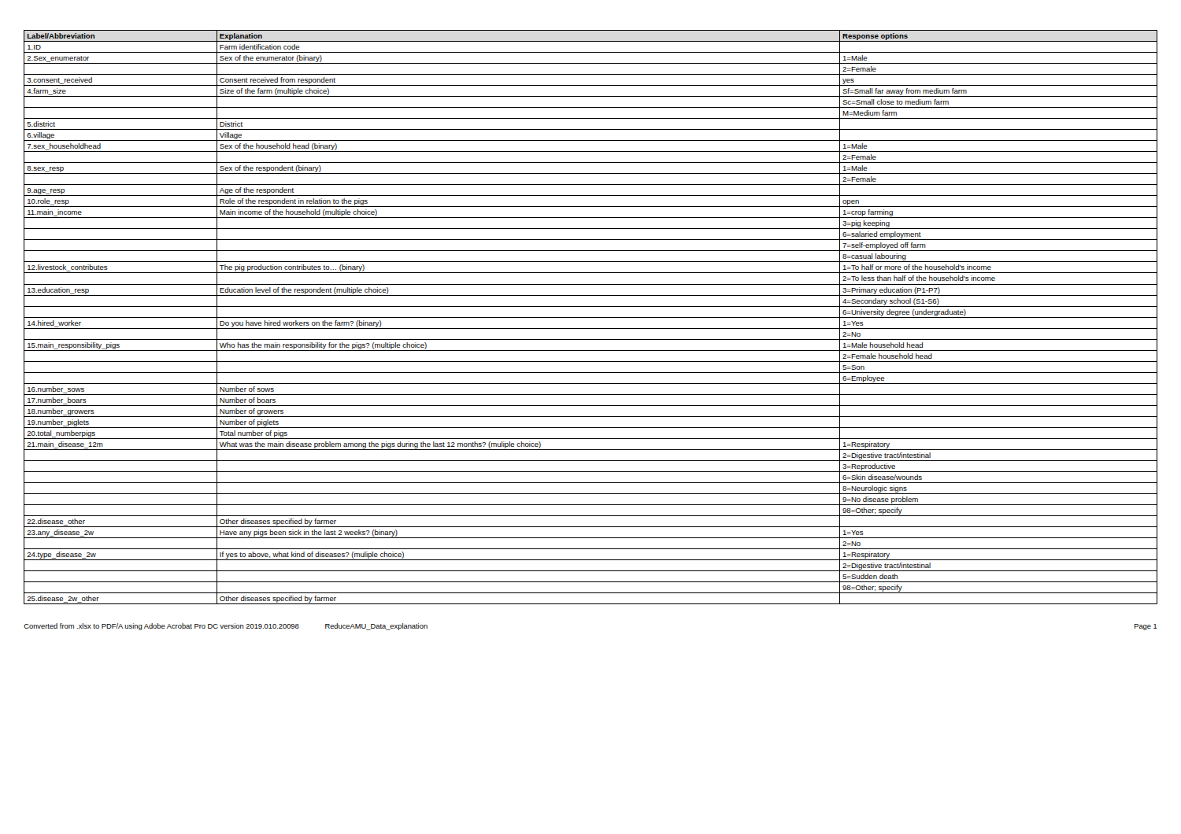| Label/Abbreviation | Explanation | Response options |
| --- | --- | --- |
| 1.ID | Farm identification code | |
| 2.Sex_enumerator | Sex of the enumerator (binary) | 1=Male |
| | | 2=Female |
| 3.consent_received | Consent received from respondent | yes |
| 4.farm_size | Size of the farm (multiple choice) | Sf=Small far away from medium farm |
| | | Sc=Small close to medium farm |
| | | M=Medium farm |
| 5.district | District | |
| 6.village | Village | |
| 7.sex_householdhead | Sex of the household head (binary) | 1=Male |
| | | 2=Female |
| 8.sex_resp | Sex of the respondent (binary) | 1=Male |
| | | 2=Female |
| 9.age_resp | Age of the respondent | |
| 10.role_resp | Role of the respondent in relation to the pigs | open |
| 11.main_income | Main income of the household (multiple choice) | 1=crop farming |
| | | 3=pig keeping |
| | | 6=salaried employment |
| | | 7=self-employed off farm |
| | | 8=casual labouring |
| 12.livestock_contributes | The pig production contributes to… (binary) | 1=To half or more of the household's income |
| | | 2=To less than half of the household's income |
| 13.education_resp | Education level of the respondent (multiple choice) | 3=Primary education (P1-P7) |
| | | 4=Secondary school (S1-S6) |
| | | 6=University degree (undergraduate) |
| 14.hired_worker | Do you have hired workers on the farm? (binary) | 1=Yes |
| | | 2=No |
| 15.main_responsibility_pigs | Who has the main responsibility for the pigs? (multiple choice) | 1=Male household head |
| | | 2=Female household head |
| | | 5=Son |
| | | 6=Employee |
| 16.number_sows | Number of sows | |
| 17.number_boars | Number of boars | |
| 18.number_growers | Number of growers | |
| 19.number_piglets | Number of piglets | |
| 20.total_numberpigs | Total number of pigs | |
| 21.main_disease_12m | What was the main disease problem among the pigs during the last 12 months? (muliple choice) | 1=Respiratory |
| | | 2=Digestive tract/intestinal |
| | | 3=Reproductive |
| | | 6=Skin disease/wounds |
| | | 8=Neurologic signs |
| | | 9=No disease problem |
| | | 98=Other; specify |
| 22.disease_other | Other diseases specified by farmer | |
| 23.any_disease_2w | Have any pigs been sick in the last 2 weeks? (binary) | 1=Yes |
| | | 2=No |
| 24.type_disease_2w | If yes to above, what kind of diseases? (muliple choice) | 1=Respiratory |
| | | 2=Digestive tract/intestinal |
| | | 5=Sudden death |
| | | 98=Other; specify |
| 25.disease_2w_other | Other diseases specified by farmer | |
Converted from .xlsx to PDF/A using Adobe Acrobat Pro DC version 2019.010.20098
ReduceAMU_Data_explanation
Page 1